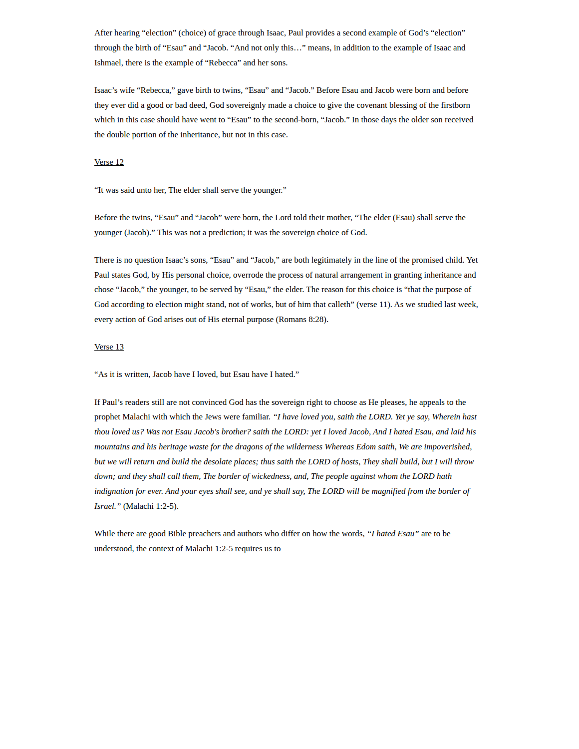After hearing “election” (choice) of grace through Isaac, Paul provides a second example of God’s “election” through the birth of “Esau” and “Jacob. “And not only this…” means, in addition to the example of Isaac and Ishmael, there is the example of “Rebecca” and her sons.
Isaac’s wife “Rebecca,” gave birth to twins, “Esau” and “Jacob.” Before Esau and Jacob were born and before they ever did a good or bad deed, God sovereignly made a choice to give the covenant blessing of the firstborn which in this case should have went to “Esau” to the second-born, “Jacob.” In those days the older son received the double portion of the inheritance, but not in this case.
Verse 12
“It was said unto her, The elder shall serve the younger.”
Before the twins, “Esau” and “Jacob” were born, the Lord told their mother, “The elder (Esau) shall serve the younger (Jacob).” This was not a prediction; it was the sovereign choice of God.
There is no question Isaac’s sons, “Esau” and “Jacob,” are both legitimately in the line of the promised child. Yet Paul states God, by His personal choice, overrode the process of natural arrangement in granting inheritance and chose “Jacob,” the younger, to be served by “Esau,” the elder. The reason for this choice is “that the purpose of God according to election might stand, not of works, but of him that calleth” (verse 11). As we studied last week, every action of God arises out of His eternal purpose (Romans 8:28).
Verse 13
“As it is written, Jacob have I loved, but Esau have I hated.”
If Paul’s readers still are not convinced God has the sovereign right to choose as He pleases, he appeals to the prophet Malachi with which the Jews were familiar. “I have loved you, saith the LORD. Yet ye say, Wherein hast thou loved us? Was not Esau Jacob's brother? saith the LORD: yet I loved Jacob, And I hated Esau, and laid his mountains and his heritage waste for the dragons of the wilderness Whereas Edom saith, We are impoverished, but we will return and build the desolate places; thus saith the LORD of hosts, They shall build, but I will throw down; and they shall call them, The border of wickedness, and, The people against whom the LORD hath indignation for ever. And your eyes shall see, and ye shall say, The LORD will be magnified from the border of Israel.” (Malachi 1:2-5).
While there are good Bible preachers and authors who differ on how the words, “I hated Esau” are to be understood, the context of Malachi 1:2-5 requires us to